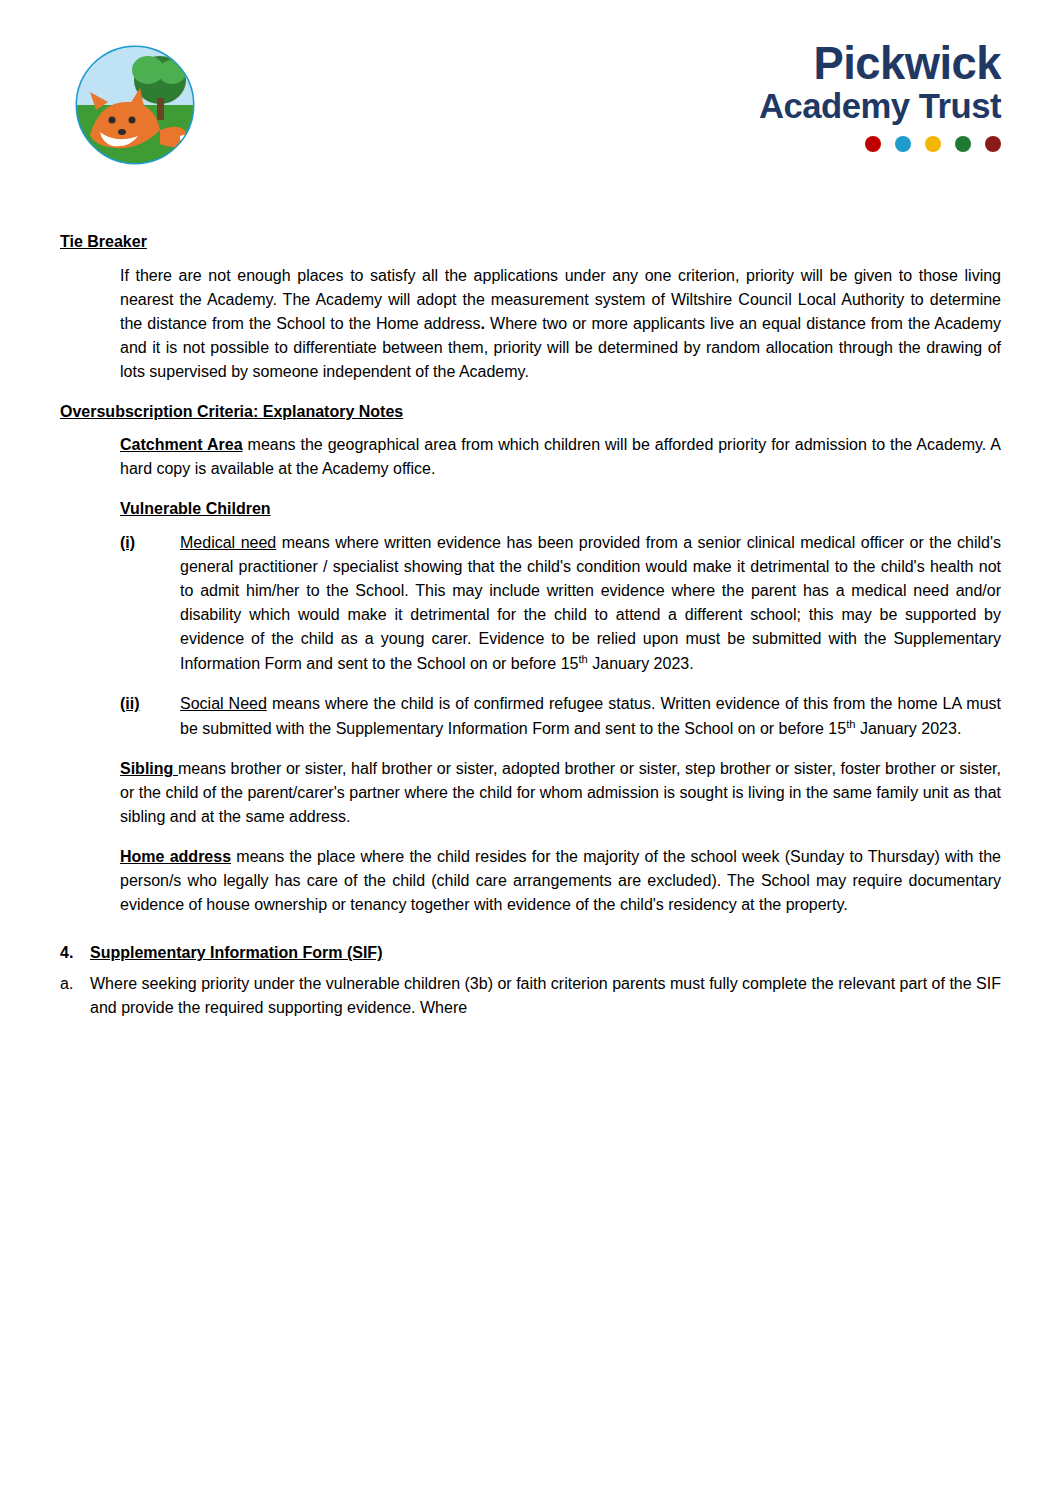Pickwick Academy Trust
Tie Breaker
If there are not enough places to satisfy all the applications under any one criterion, priority will be given to those living nearest the Academy. The Academy will adopt the measurement system of Wiltshire Council Local Authority to determine the distance from the School to the Home address. Where two or more applicants live an equal distance from the Academy and it is not possible to differentiate between them, priority will be determined by random allocation through the drawing of lots supervised by someone independent of the Academy.
Oversubscription Criteria: Explanatory Notes
Catchment Area means the geographical area from which children will be afforded priority for admission to the Academy. A hard copy is available at the Academy office.
Vulnerable Children
(i) Medical need means where written evidence has been provided from a senior clinical medical officer or the child's general practitioner / specialist showing that the child's condition would make it detrimental to the child's health not to admit him/her to the School. This may include written evidence where the parent has a medical need and/or disability which would make it detrimental for the child to attend a different school; this may be supported by evidence of the child as a young carer. Evidence to be relied upon must be submitted with the Supplementary Information Form and sent to the School on or before 15th January 2023.
(ii) Social Need means where the child is of confirmed refugee status. Written evidence of this from the home LA must be submitted with the Supplementary Information Form and sent to the School on or before 15th January 2023.
Sibling means brother or sister, half brother or sister, adopted brother or sister, step brother or sister, foster brother or sister, or the child of the parent/carer's partner where the child for whom admission is sought is living in the same family unit as that sibling and at the same address.
Home address means the place where the child resides for the majority of the school week (Sunday to Thursday) with the person/s who legally has care of the child (child care arrangements are excluded). The School may require documentary evidence of house ownership or tenancy together with evidence of the child's residency at the property.
4. Supplementary Information Form (SIF)
a. Where seeking priority under the vulnerable children (3b) or faith criterion parents must fully complete the relevant part of the SIF and provide the required supporting evidence. Where